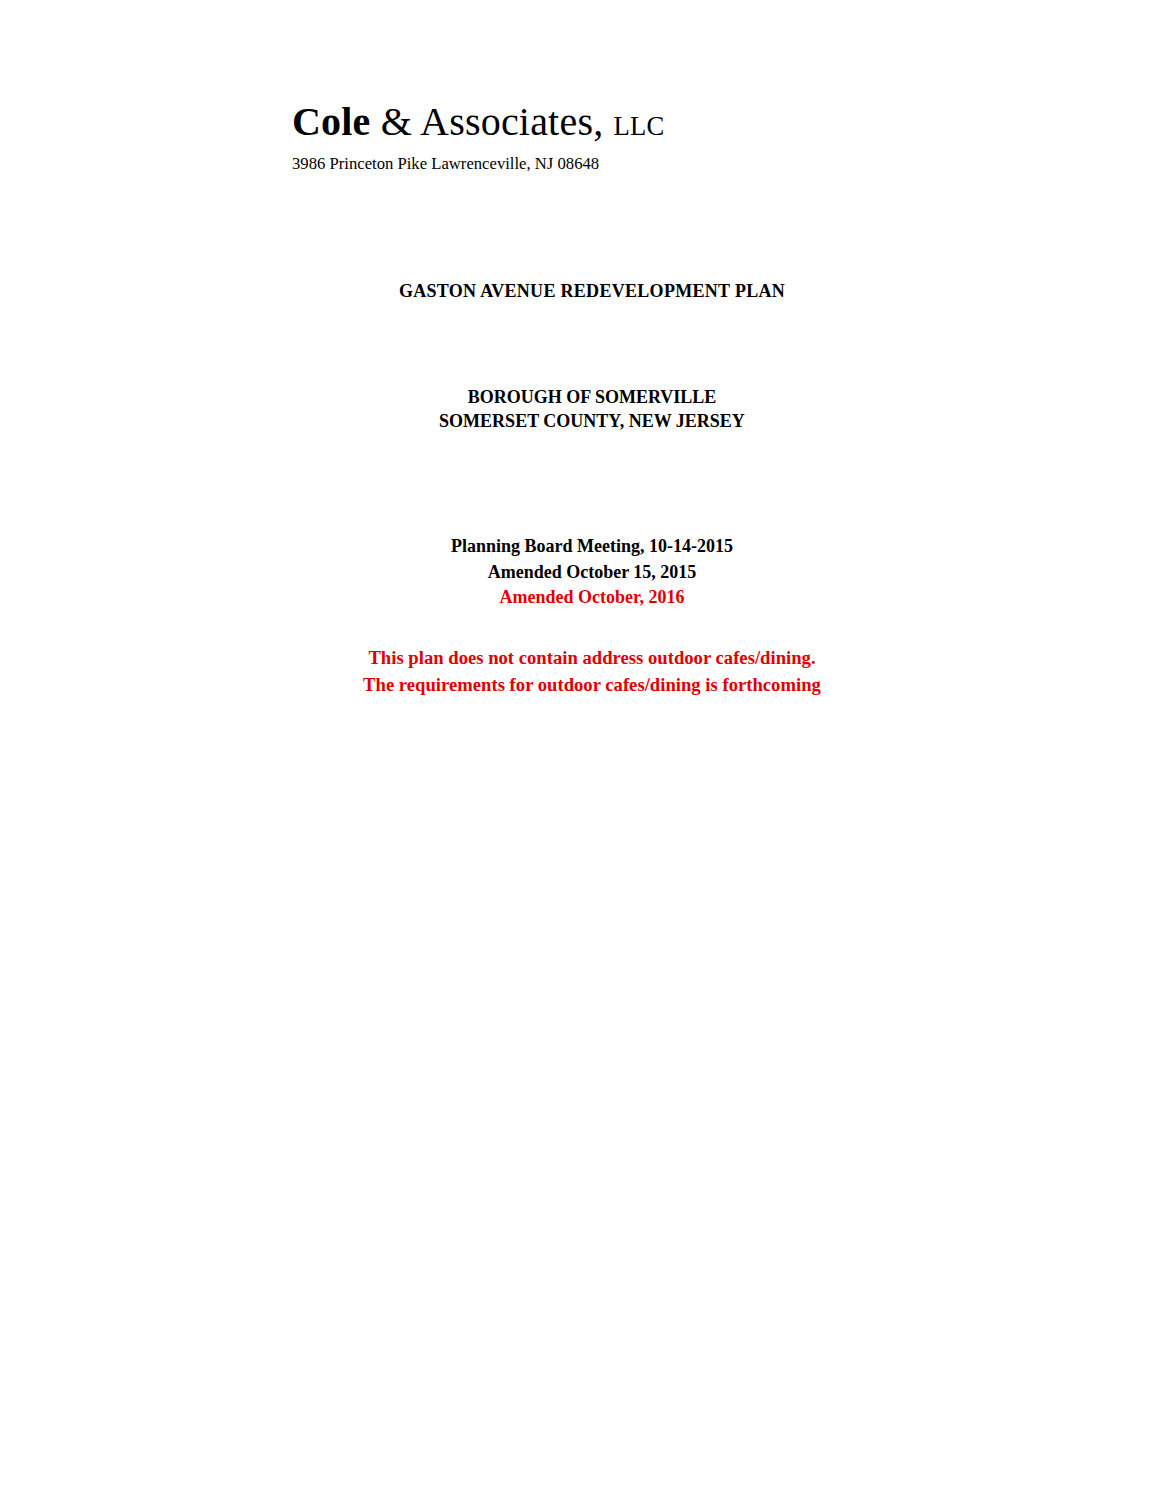Cole & Associates, LLC
3986 Princeton Pike Lawrenceville, NJ 08648
GASTON AVENUE REDEVELOPMENT PLAN
BOROUGH OF SOMERVILLE
SOMERSET COUNTY, NEW JERSEY
Planning Board Meeting, 10-14-2015
Amended October 15, 2015
Amended October, 2016
This plan does not contain address outdoor cafes/dining.
The requirements for outdoor cafes/dining is forthcoming